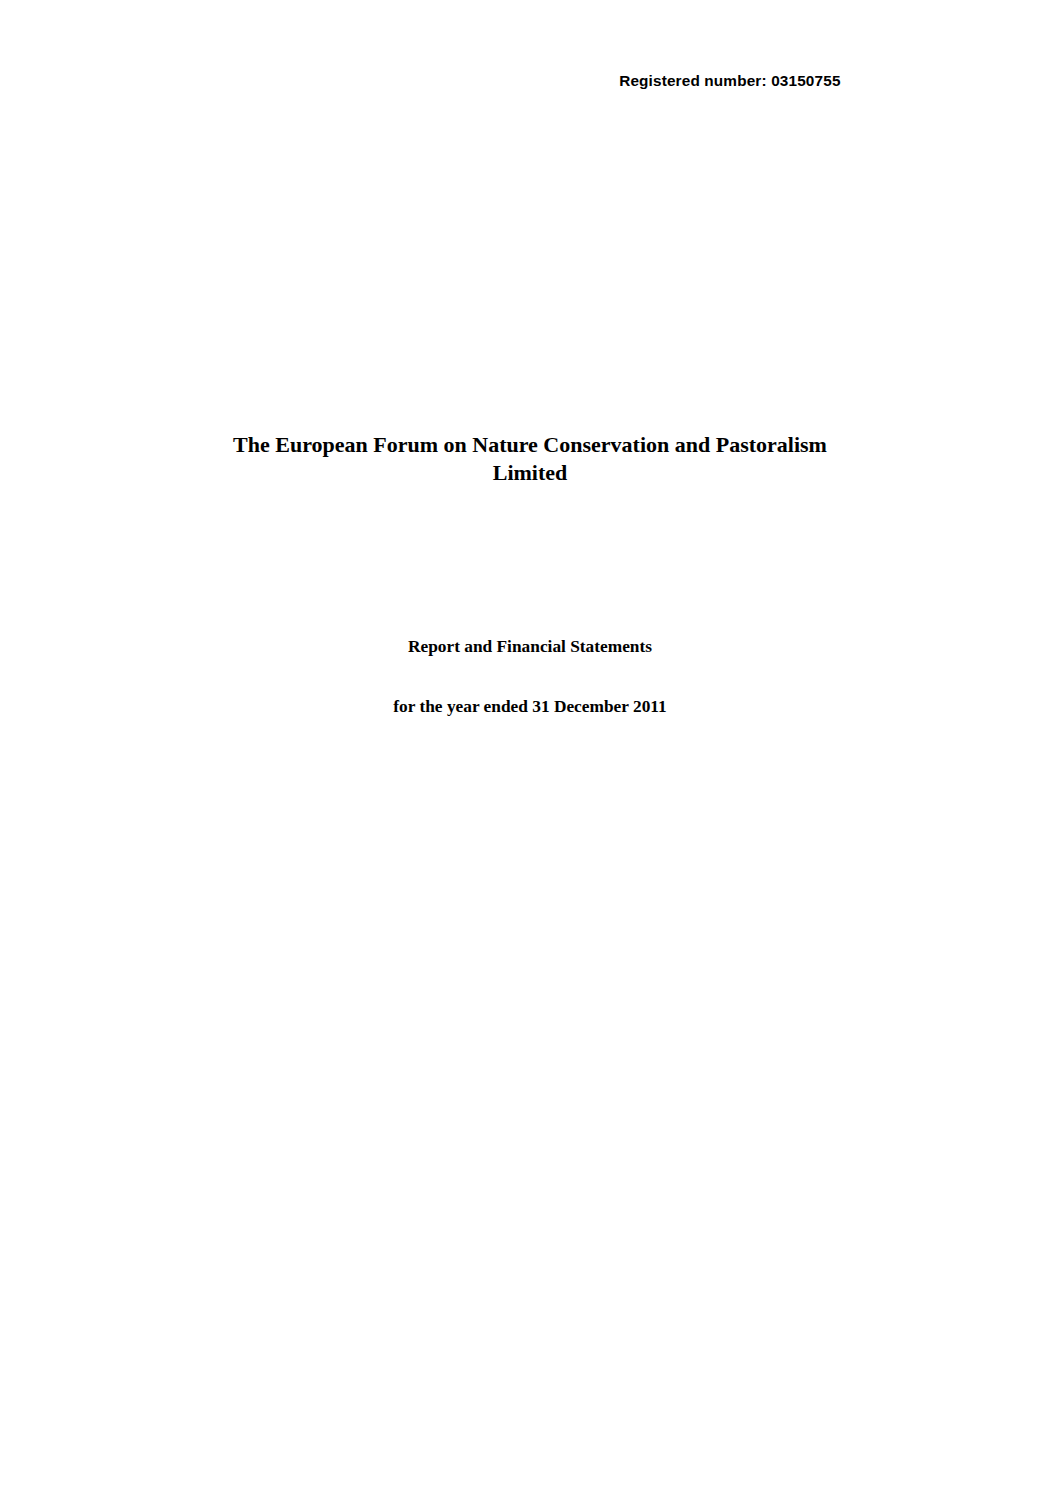Registered number: 03150755
The European Forum on Nature Conservation and Pastoralism Limited
Report and Financial Statements
for the year ended 31 December 2011